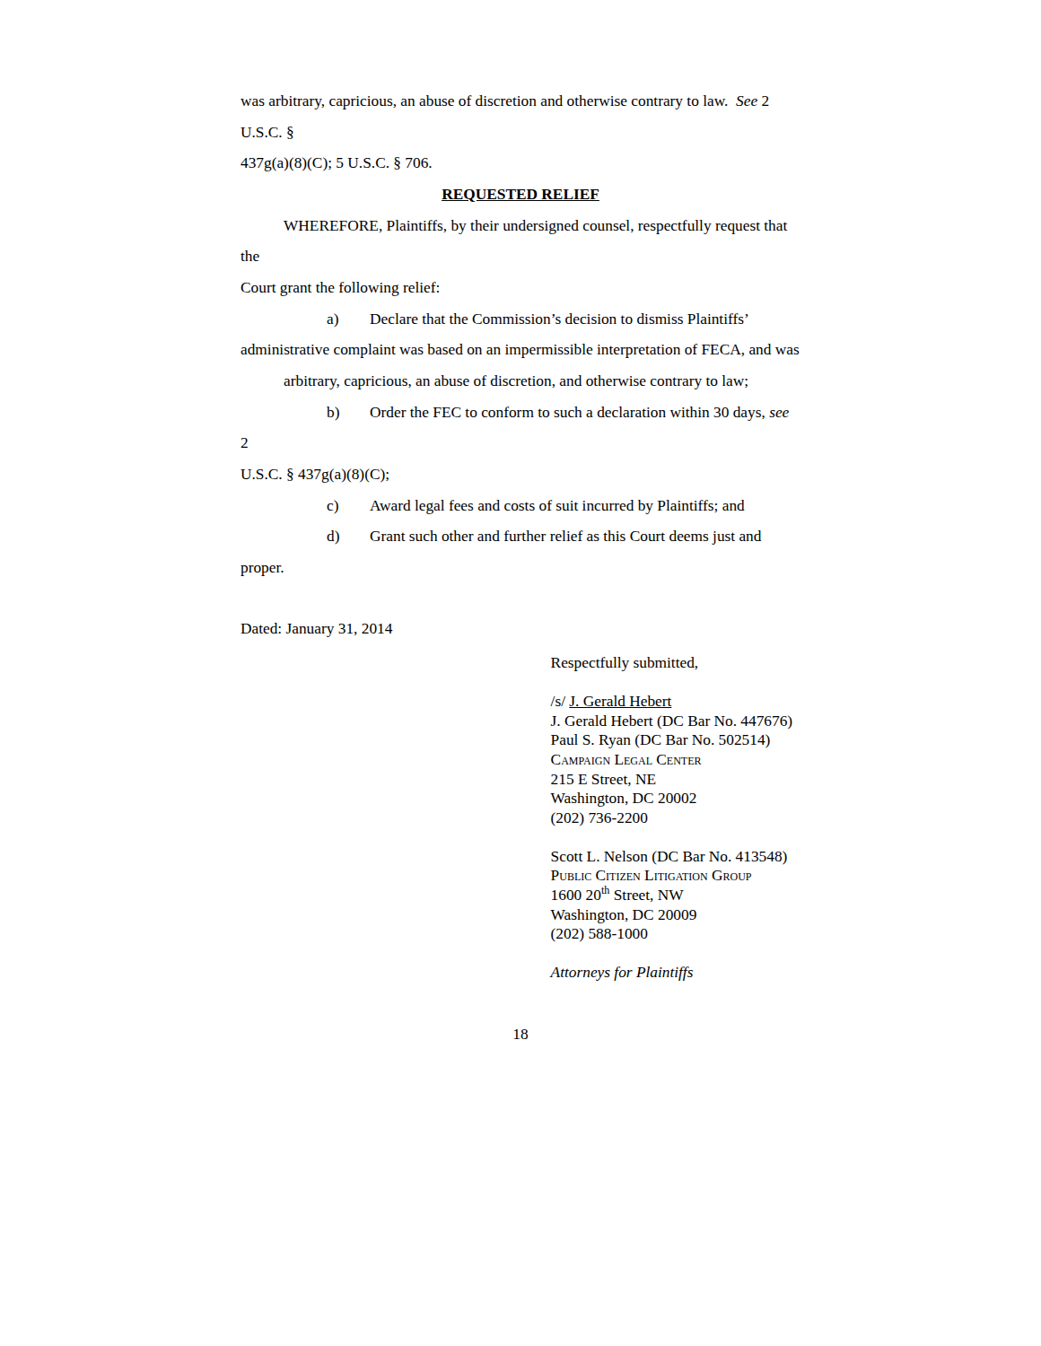was arbitrary, capricious, an abuse of discretion and otherwise contrary to law. See 2 U.S.C. §
437g(a)(8)(C); 5 U.S.C. § 706.
REQUESTED RELIEF
WHEREFORE, Plaintiffs, by their undersigned counsel, respectfully request that the
Court grant the following relief:
a) Declare that the Commission’s decision to dismiss Plaintiffs’
administrative complaint was based on an impermissible interpretation of FECA, and was
arbitrary, capricious, an abuse of discretion, and otherwise contrary to law;
b) Order the FEC to conform to such a declaration within 30 days, see 2
U.S.C. § 437g(a)(8)(C);
c) Award legal fees and costs of suit incurred by Plaintiffs; and
d) Grant such other and further relief as this Court deems just and proper.
Dated: January 31, 2014
Respectfully submitted,
/s/ J. Gerald Hebert
J. Gerald Hebert (DC Bar No. 447676)
Paul S. Ryan (DC Bar No. 502514)
Campaign Legal Center
215 E Street, NE
Washington, DC 20002
(202) 736-2200
Scott L. Nelson (DC Bar No. 413548)
Public Citizen Litigation Group
1600 20th Street, NW
Washington, DC 20009
(202) 588-1000
Attorneys for Plaintiffs
18